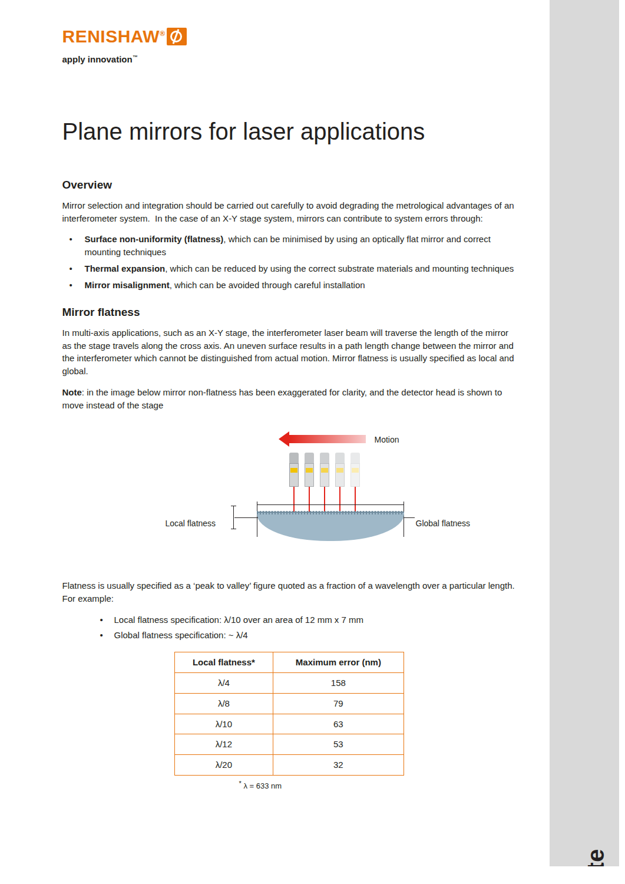Application note
RENISHAW®
apply innovation™
Plane mirrors for laser applications
Overview
Mirror selection and integration should be carried out carefully to avoid degrading the metrological advantages of an interferometer system. In the case of an X-Y stage system, mirrors can contribute to system errors through:
Surface non-uniformity (flatness), which can be minimised by using an optically flat mirror and correct mounting techniques
Thermal expansion, which can be reduced by using the correct substrate materials and mounting techniques
Mirror misalignment, which can be avoided through careful installation
Mirror flatness
In multi-axis applications, such as an X-Y stage, the interferometer laser beam will traverse the length of the mirror as the stage travels along the cross axis. An uneven surface results in a path length change between the mirror and the interferometer which cannot be distinguished from actual motion. Mirror flatness is usually specified as local and global.
Note: in the image below mirror non-flatness has been exaggerated for clarity, and the detector head is shown to move instead of the stage
Motion
Local flatness
Global flatness
Flatness is usually specified as a ‘peak to valley’ figure quoted as a fraction of a wavelength over a particular length. For example:
Local flatness specification: λ/10 over an area of 12 mm x 7 mm
Global flatness specification: ~ λ/4
| Local flatness* | Maximum error (nm) |
| --- | --- |
| λ/4 | 158 |
| λ/8 | 79 |
| λ/10 | 63 |
| λ/12 | 53 |
| λ/20 | 32 |
* λ = 633 nm